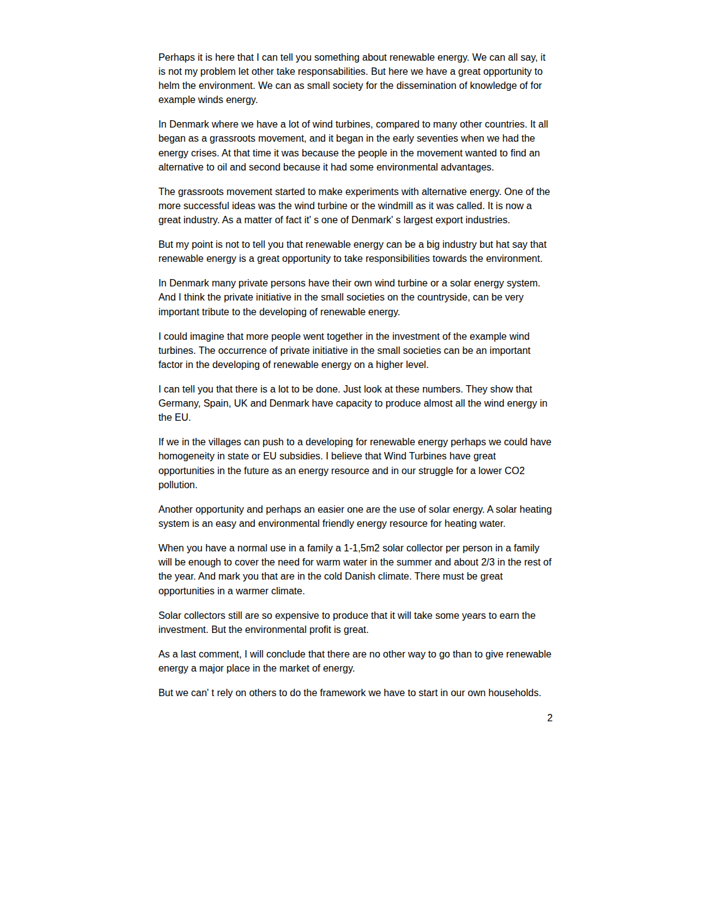Perhaps it is here that I can tell you something about renewable energy. We can all say, it is not my problem let other take responsabilities. But here we have a great opportunity to helm the environment. We can as small society for the dissemination of knowledge of for example winds energy.
In Denmark where we have a lot of wind turbines, compared to many other countries. It all began as a grassroots movement, and it began in the early seventies when we had the energy crises. At that time it was because the people in the movement wanted to find an alternative to oil and second because it had some environmental advantages.
The grassroots movement started to make experiments with alternative energy. One of the more successful ideas was the wind turbine or the windmill as it was called. It is now a great industry. As a matter of fact it' s one of Denmark' s largest export industries.
But my point is not to tell you that renewable energy can be a big industry but hat say that renewable energy is a great opportunity to take responsibilities towards the environment.
In Denmark many private persons have their own wind turbine or a solar energy system. And I think the private initiative in the small societies on the countryside, can be very important tribute to the developing of renewable energy.
I could imagine that more people went together in the investment of the example wind turbines. The occurrence of private initiative in the small societies can be an important factor in the developing of renewable energy on a higher level.
I can tell you that there is a lot to be done. Just look at these numbers. They show that Germany, Spain, UK and Denmark have capacity to produce almost all the wind energy in the EU.
If we in the villages can push to a developing for renewable energy perhaps we could have homogeneity in state or EU subsidies. I believe that Wind Turbines have great opportunities in the future as an energy resource and in our struggle for a lower CO2 pollution.
Another opportunity and perhaps an easier one are the use of solar energy. A solar heating system is an easy and environmental friendly energy resource for heating water.
When you have a normal use in a family a 1-1,5m2 solar collector per person in a family will be enough to cover the need for warm water in the summer and about 2/3 in the rest of the year. And mark you that are in the cold Danish climate. There must be great opportunities in a warmer climate.
Solar collectors still are so expensive to produce that it will take some years to earn the investment. But the environmental profit is great.
As a last comment, I will conclude that there are no other way to go than to give renewable energy a major place in the market of energy.
But we can' t rely on others to do the framework we have to start in our own households.
2